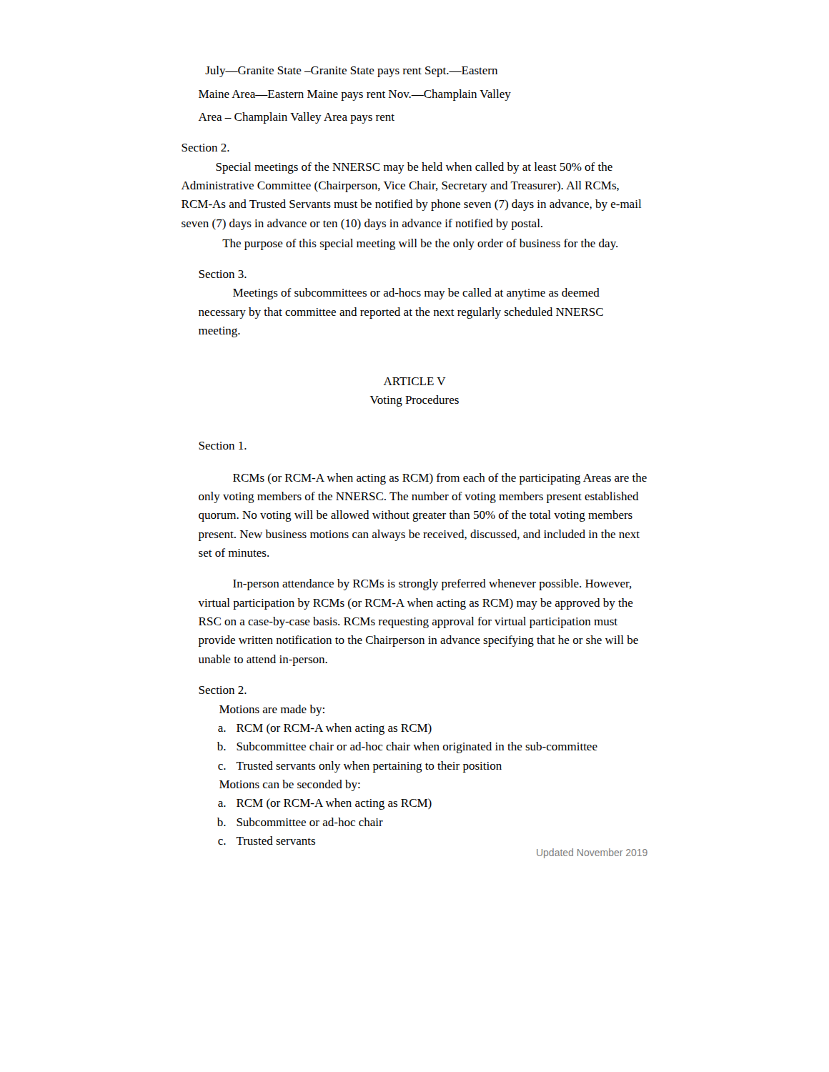July—Granite State –Granite State pays rent Sept.—Eastern
Maine Area—Eastern Maine pays rent Nov.—Champlain Valley
Area – Champlain Valley Area pays rent
Section 2.
Special meetings of the NNERSC may be held when called by at least 50% of the Administrative Committee (Chairperson, Vice Chair, Secretary and Treasurer). All RCMs, RCM-As and Trusted Servants must be notified by phone seven (7) days in advance, by e-mail seven (7) days in advance or ten (10) days in advance if notified by postal.
The purpose of this special meeting will be the only order of business for the day.
Section 3.
Meetings of subcommittees or ad-hocs may be called at anytime as deemed necessary by that committee and reported at the next regularly scheduled NNERSC meeting.
ARTICLE V Voting Procedures
Section 1.
RCMs (or RCM-A when acting as RCM) from each of the participating Areas are the only voting members of the NNERSC. The number of voting members present established quorum. No voting will be allowed without greater than 50% of the total voting members present. New business motions can always be received, discussed, and included in the next set of minutes.
In-person attendance by RCMs is strongly preferred whenever possible. However, virtual participation by RCMs (or RCM-A when acting as RCM) may be approved by the RSC on a case-by-case basis. RCMs requesting approval for virtual participation must provide written notification to the Chairperson in advance specifying that he or she will be unable to attend in-person.
Section 2.
Motions are made by:
RCM (or RCM-A when acting as RCM)
Subcommittee chair or ad-hoc chair when originated in the sub-committee
Trusted servants only when pertaining to their position
Motions can be seconded by:
RCM (or RCM-A when acting as RCM)
Subcommittee or ad-hoc chair
Trusted servants
Updated November 2019